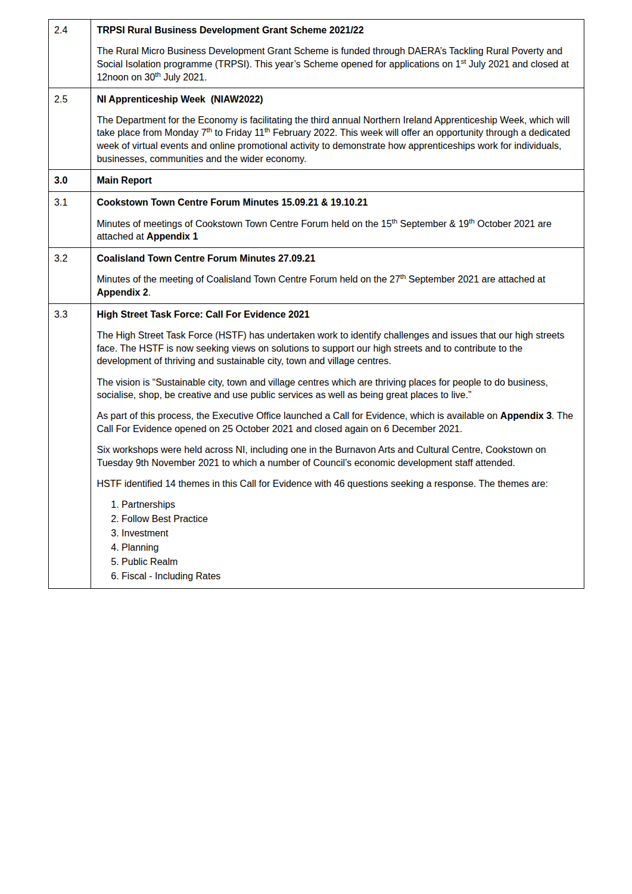| 2.4 | TRPSI Rural Business Development Grant Scheme 2021/22 The Rural Micro Business Development Grant Scheme is funded through DAERA’s Tackling Rural Poverty and Social Isolation programme (TRPSI). This year’s Scheme opened for applications on 1 st July 2021 and closed at 12noon on 30 th July 2021. |
| 2.5 | NI Apprenticeship Week (NIAW2022) The Department for the Economy is facilitating the third annual Northern Ireland Apprenticeship Week, which will take place from Monday 7 th to Friday 11 th February 2022. This week will offer an opportunity through a dedicated week of virtual events and online promotional activity to demonstrate how apprenticeships work for individuals, businesses, communities and the wider economy. |
| 3.0 | Main Report |
| 3.1 | Cookstown Town Centre Forum Minutes 15.09.21 & 19.10.21 Minutes of meetings of Cookstown Town Centre Forum held on the 15 th September & 19 th October 2021 are attached at Appendix 1 |
| 3.2 | Coalisland Town Centre Forum Minutes 27.09.21 Minutes of the meeting of Coalisland Town Centre Forum held on the 27 th September 2021 are attached at Appendix 2 . |
| 3.3 | High Street Task Force: Call For Evidence 2021 The High Street Task Force (HSTF) has undertaken work to identify challenges and issues that our high streets face. The HSTF is now seeking views on solutions to support our high streets and to contribute to the development of thriving and sustainable city, town and village centres. The vision is “Sustainable city, town and village centres which are thriving places for people to do business, socialise, shop, be creative and use public services as well as being great places to live.” As part of this process, the Executive Office launched a Call for Evidence, which is available on Appendix 3 . The Call For Evidence opened on 25 October 2021 and closed again on 6 December 2021. Six workshops were held across NI, including one in the Burnavon Arts and Cultural Centre, Cookstown on Tuesday 9th November 2021 to which a number of Council’s economic development staff attended. HSTF identified 14 themes in this Call for Evidence with 46 questions seeking a response. The themes are: Partnerships Follow Best Practice Investment Planning Public Realm Fiscal - Including Rates |